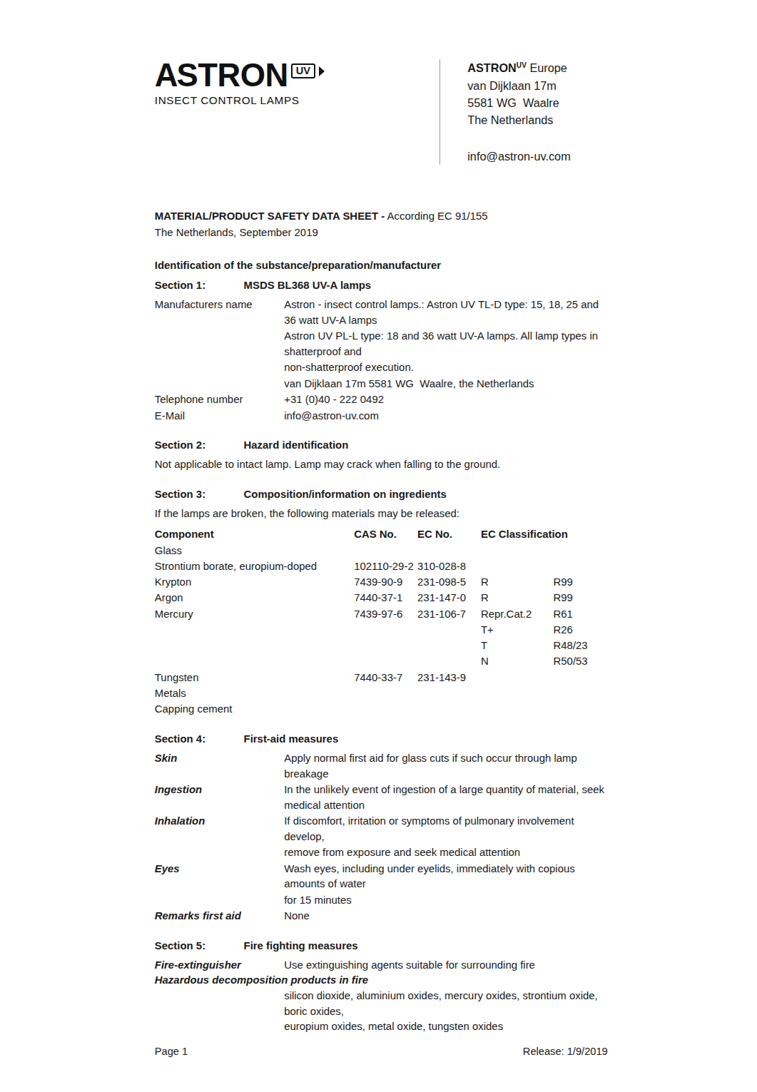ASTRON UV
INSECT CONTROL LAMPS
ASTRONUV Europe
van Dijklaan 17m
5581 WG Waalre
The Netherlands
info@astron-uv.com
MATERIAL/PRODUCT SAFETY DATA SHEET - According EC 91/155
The Netherlands, September 2019
Identification of the substance/preparation/manufacturer
Section 1:
MSDS BL368 UV-A lamps
Manufacturers name
Astron - insect control lamps.: Astron UV TL-D type: 15, 18, 25 and 36 watt UV-A lamps
Astron UV PL-L type: 18 and 36 watt UV-A lamps. All lamp types in shatterproof and
non-shatterproof execution.
van Dijklaan 17m 5581 WG Waalre, the Netherlands
Telephone number
+31 (0)40 - 222 0492
E-Mail
info@astron-uv.com
Section 2:
Hazard identification
Not applicable to intact lamp. Lamp may crack when falling to the ground.
Section 3:
Composition/information on ingredients
If the lamps are broken, the following materials may be released:
| Component | CAS No. | EC No. | EC Classification |
| --- | --- | --- | --- |
| Glass | | | | |
| Strontium borate, europium-doped | 102110-29-2 | 310-028-8 | | |
| Krypton | 7439-90-9 | 231-098-5 | R | R99 |
| Argon | 7440-37-1 | 231-147-0 | R | R99 |
| Mercury | 7439-97-6 | 231-106-7 | Repr.Cat.2 | R61 |
| | | | T+ | R26 |
| | | | T | R48/23 |
| | | | N | R50/53 |
| Tungsten | 7440-33-7 | 231-143-9 | | |
| Metals | | | | |
| Capping cement | | | | |
Section 4:
First-aid measures
Skin
Apply normal first aid for glass cuts if such occur through lamp breakage
Ingestion
In the unlikely event of ingestion of a large quantity of material, seek medical attention
Inhalation
If discomfort, irritation or symptoms of pulmonary involvement develop,
remove from exposure and seek medical attention
Eyes
Wash eyes, including under eyelids, immediately with copious amounts of water
for 15 minutes
Remarks first aid
None
Section 5:
Fire fighting measures
Fire-extinguisher
Use extinguishing agents suitable for surrounding fire
Hazardous decomposition products in fire
silicon dioxide, aluminium oxides, mercury oxides, strontium oxide, boric oxides,
europium oxides, metal oxide, tungsten oxides
Page 1
Release: 1/9/2019